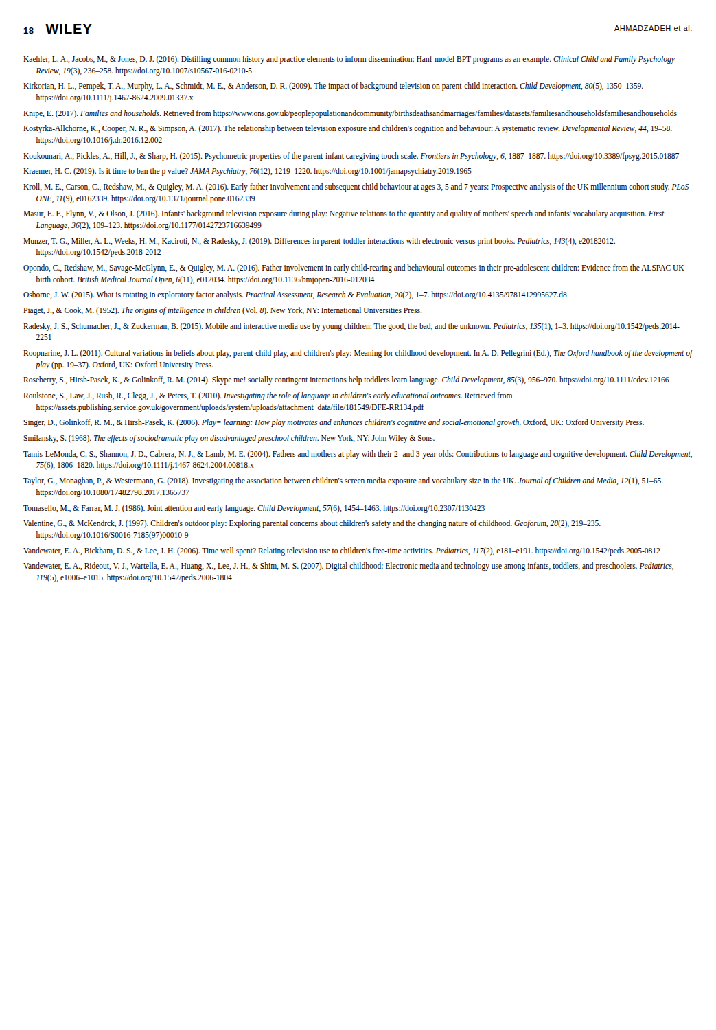18 WILEY
AHMADZADEH et al.
Kaehler, L. A., Jacobs, M., & Jones, D. J. (2016). Distilling common history and practice elements to inform dissemination: Hanf-model BPT programs as an example. Clinical Child and Family Psychology Review, 19(3), 236–258. https://doi.org/10.1007/s10567-016-0210-5
Kirkorian, H. L., Pempek, T. A., Murphy, L. A., Schmidt, M. E., & Anderson, D. R. (2009). The impact of background television on parent-child interaction. Child Development, 80(5), 1350–1359. https://doi.org/10.1111/j.1467-8624.2009.01337.x
Knipe, E. (2017). Families and households. Retrieved from https://www.ons.gov.uk/peoplepopulationandcommunity/birthsdeathsandmarriages/families/datasets/familiesandhouseholdsfamiliesandhouseholds
Kostyrka-Allchorne, K., Cooper, N. R., & Simpson, A. (2017). The relationship between television exposure and children's cognition and behaviour: A systematic review. Developmental Review, 44, 19–58. https://doi.org/10.1016/j.dr.2016.12.002
Koukounari, A., Pickles, A., Hill, J., & Sharp, H. (2015). Psychometric properties of the parent-infant caregiving touch scale. Frontiers in Psychology, 6, 1887–1887. https://doi.org/10.3389/fpsyg.2015.01887
Kraemer, H. C. (2019). Is it time to ban the p value? JAMA Psychiatry, 76(12), 1219–1220. https://doi.org/10.1001/jamapsychiatry.2019.1965
Kroll, M. E., Carson, C., Redshaw, M., & Quigley, M. A. (2016). Early father involvement and subsequent child behaviour at ages 3, 5 and 7 years: Prospective analysis of the UK millennium cohort study. PLoS ONE, 11(9), e0162339. https://doi.org/10.1371/journal.pone.0162339
Masur, E. F., Flynn, V., & Olson, J. (2016). Infants' background television exposure during play: Negative relations to the quantity and quality of mothers' speech and infants' vocabulary acquisition. First Language, 36(2), 109–123. https://doi.org/10.1177/0142723716639499
Munzer, T. G., Miller, A. L., Weeks, H. M., Kaciroti, N., & Radesky, J. (2019). Differences in parent-toddler interactions with electronic versus print books. Pediatrics, 143(4), e20182012. https://doi.org/10.1542/peds.2018-2012
Opondo, C., Redshaw, M., Savage-McGlynn, E., & Quigley, M. A. (2016). Father involvement in early child-rearing and behavioural outcomes in their pre-adolescent children: Evidence from the ALSPAC UK birth cohort. British Medical Journal Open, 6(11), e012034. https://doi.org/10.1136/bmjopen-2016-012034
Osborne, J. W. (2015). What is rotating in exploratory factor analysis. Practical Assessment, Research & Evaluation, 20(2), 1–7. https://doi.org/10.4135/9781412995627.d8
Piaget, J., & Cook, M. (1952). The origins of intelligence in children (Vol. 8). New York, NY: International Universities Press.
Radesky, J. S., Schumacher, J., & Zuckerman, B. (2015). Mobile and interactive media use by young children: The good, the bad, and the unknown. Pediatrics, 135(1), 1–3. https://doi.org/10.1542/peds.2014-2251
Roopnarine, J. L. (2011). Cultural variations in beliefs about play, parent-child play, and children's play: Meaning for childhood development. In A. D. Pellegrini (Ed.), The Oxford handbook of the development of play (pp. 19–37). Oxford, UK: Oxford University Press.
Roseberry, S., Hirsh-Pasek, K., & Golinkoff, R. M. (2014). Skype me! socially contingent interactions help toddlers learn language. Child Development, 85(3), 956–970. https://doi.org/10.1111/cdev.12166
Roulstone, S., Law, J., Rush, R., Clegg, J., & Peters, T. (2010). Investigating the role of language in children's early educational outcomes. Retrieved from https://assets.publishing.service.gov.uk/government/uploads/system/uploads/attachment_data/file/181549/DFE-RR134.pdf
Singer, D., Golinkoff, R. M., & Hirsh-Pasek, K. (2006). Play= learning: How play motivates and enhances children's cognitive and social-emotional growth. Oxford, UK: Oxford University Press.
Smilansky, S. (1968). The effects of sociodramatic play on disadvantaged preschool children. New York, NY: John Wiley & Sons.
Tamis-LeMonda, C. S., Shannon, J. D., Cabrera, N. J., & Lamb, M. E. (2004). Fathers and mothers at play with their 2- and 3-year-olds: Contributions to language and cognitive development. Child Development, 75(6), 1806–1820. https://doi.org/10.1111/j.1467-8624.2004.00818.x
Taylor, G., Monaghan, P., & Westermann, G. (2018). Investigating the association between children's screen media exposure and vocabulary size in the UK. Journal of Children and Media, 12(1), 51–65. https://doi.org/10.1080/17482798.2017.1365737
Tomasello, M., & Farrar, M. J. (1986). Joint attention and early language. Child Development, 57(6), 1454–1463. https://doi.org/10.2307/1130423
Valentine, G., & McKendrck, J. (1997). Children's outdoor play: Exploring parental concerns about children's safety and the changing nature of childhood. Geoforum, 28(2), 219–235. https://doi.org/10.1016/S0016-7185(97)00010-9
Vandewater, E. A., Bickham, D. S., & Lee, J. H. (2006). Time well spent? Relating television use to children's free-time activities. Pediatrics, 117(2), e181–e191. https://doi.org/10.1542/peds.2005-0812
Vandewater, E. A., Rideout, V. J., Wartella, E. A., Huang, X., Lee, J. H., & Shim, M.-S. (2007). Digital childhood: Electronic media and technology use among infants, toddlers, and preschoolers. Pediatrics, 119(5), e1006–e1015. https://doi.org/10.1542/peds.2006-1804